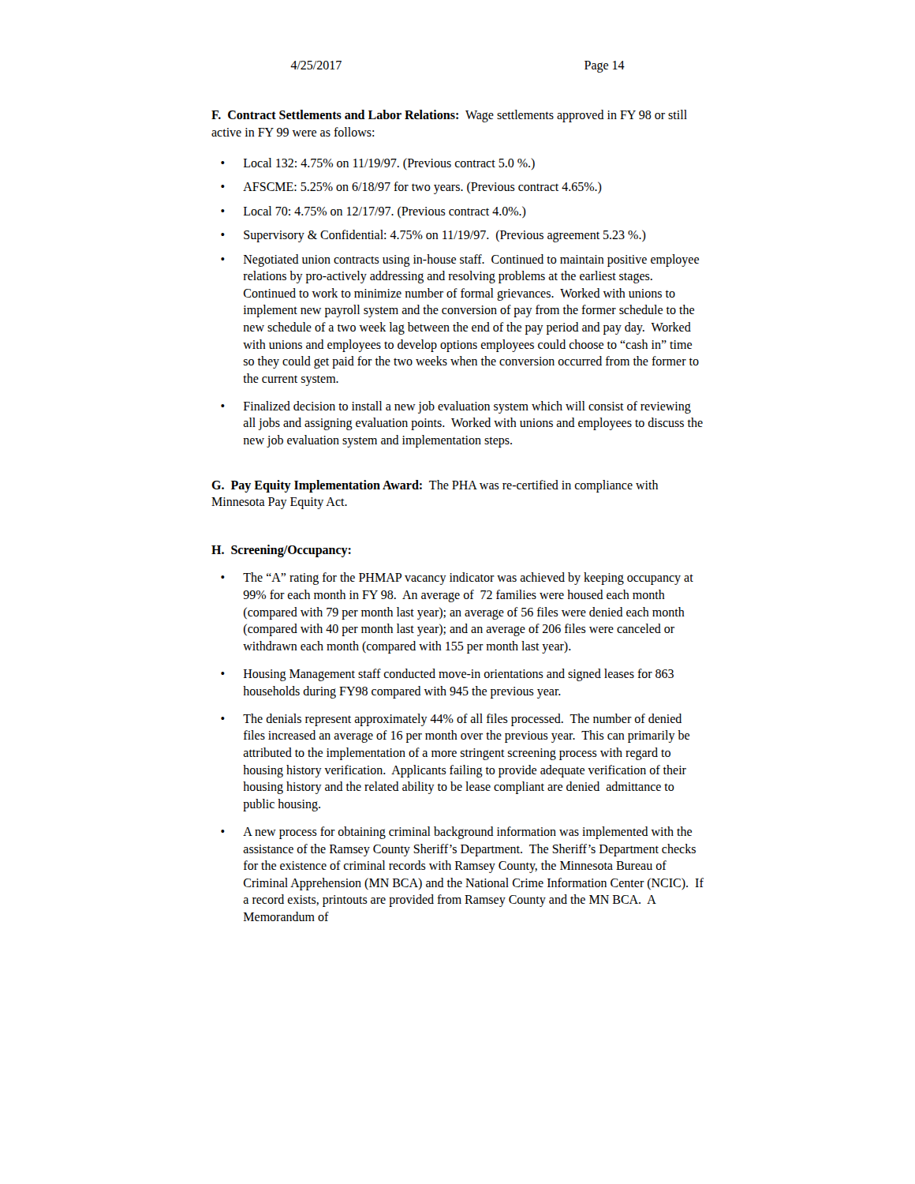4/25/2017 Page 14
F. Contract Settlements and Labor Relations: Wage settlements approved in FY 98 or still active in FY 99 were as follows:
Local 132: 4.75% on 11/19/97. (Previous contract 5.0 %.)
AFSCME: 5.25% on 6/18/97 for two years. (Previous contract 4.65%.)
Local 70: 4.75% on 12/17/97. (Previous contract 4.0%.)
Supervisory & Confidential: 4.75% on 11/19/97. (Previous agreement 5.23 %.)
Negotiated union contracts using in-house staff. Continued to maintain positive employee relations by pro-actively addressing and resolving problems at the earliest stages. Continued to work to minimize number of formal grievances. Worked with unions to implement new payroll system and the conversion of pay from the former schedule to the new schedule of a two week lag between the end of the pay period and pay day. Worked with unions and employees to develop options employees could choose to “cash in” time so they could get paid for the two weeks when the conversion occurred from the former to the current system.
Finalized decision to install a new job evaluation system which will consist of reviewing all jobs and assigning evaluation points. Worked with unions and employees to discuss the new job evaluation system and implementation steps.
G. Pay Equity Implementation Award: The PHA was re-certified in compliance with Minnesota Pay Equity Act.
H. Screening/Occupancy:
The “A” rating for the PHMAP vacancy indicator was achieved by keeping occupancy at 99% for each month in FY 98. An average of 72 families were housed each month (compared with 79 per month last year); an average of 56 files were denied each month (compared with 40 per month last year); and an average of 206 files were canceled or withdrawn each month (compared with 155 per month last year).
Housing Management staff conducted move-in orientations and signed leases for 863 households during FY98 compared with 945 the previous year.
The denials represent approximately 44% of all files processed. The number of denied files increased an average of 16 per month over the previous year. This can primarily be attributed to the implementation of a more stringent screening process with regard to housing history verification. Applicants failing to provide adequate verification of their housing history and the related ability to be lease compliant are denied admittance to public housing.
A new process for obtaining criminal background information was implemented with the assistance of the Ramsey County Sheriff’s Department. The Sheriff’s Department checks for the existence of criminal records with Ramsey County, the Minnesota Bureau of Criminal Apprehension (MN BCA) and the National Crime Information Center (NCIC). If a record exists, printouts are provided from Ramsey County and the MN BCA. A Memorandum of